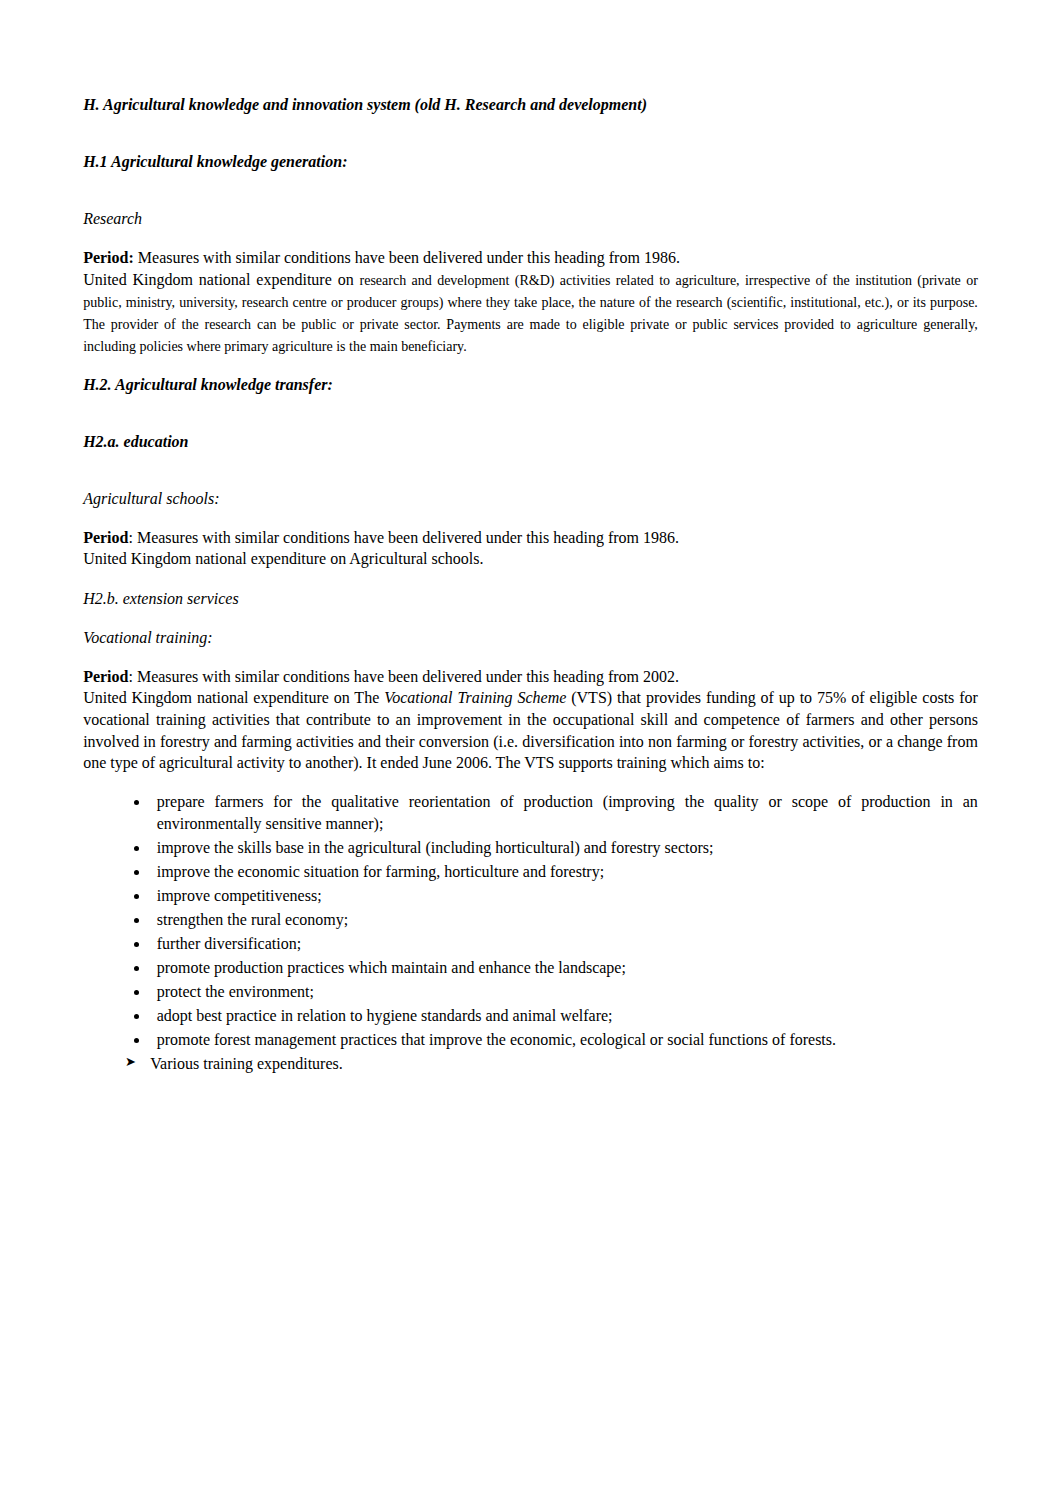H. Agricultural knowledge and innovation system (old H. Research and development)
H.1 Agricultural knowledge generation:
Research
Period: Measures with similar conditions have been delivered under this heading from 1986.
United Kingdom national expenditure on research and development (R&D) activities related to agriculture, irrespective of the institution (private or public, ministry, university, research centre or producer groups) where they take place, the nature of the research (scientific, institutional, etc.), or its purpose. The provider of the research can be public or private sector. Payments are made to eligible private or public services provided to agriculture generally, including policies where primary agriculture is the main beneficiary.
H.2. Agricultural knowledge transfer:
H2.a. education
Agricultural schools:
Period: Measures with similar conditions have been delivered under this heading from 1986.
United Kingdom national expenditure on Agricultural schools.
H2.b. extension services
Vocational training:
Period: Measures with similar conditions have been delivered under this heading from 2002.
United Kingdom national expenditure on The Vocational Training Scheme (VTS) that provides funding of up to 75% of eligible costs for vocational training activities that contribute to an improvement in the occupational skill and competence of farmers and other persons involved in forestry and farming activities and their conversion (i.e. diversification into non farming or forestry activities, or a change from one type of agricultural activity to another). It ended June 2006. The VTS supports training which aims to:
prepare farmers for the qualitative reorientation of production (improving the quality or scope of production in an environmentally sensitive manner);
improve the skills base in the agricultural (including horticultural) and forestry sectors;
improve the economic situation for farming, horticulture and forestry;
improve competitiveness;
strengthen the rural economy;
further diversification;
promote production practices which maintain and enhance the landscape;
protect the environment;
adopt best practice in relation to hygiene standards and animal welfare;
promote forest management practices that improve the economic, ecological or social functions of forests.
Various training expenditures.